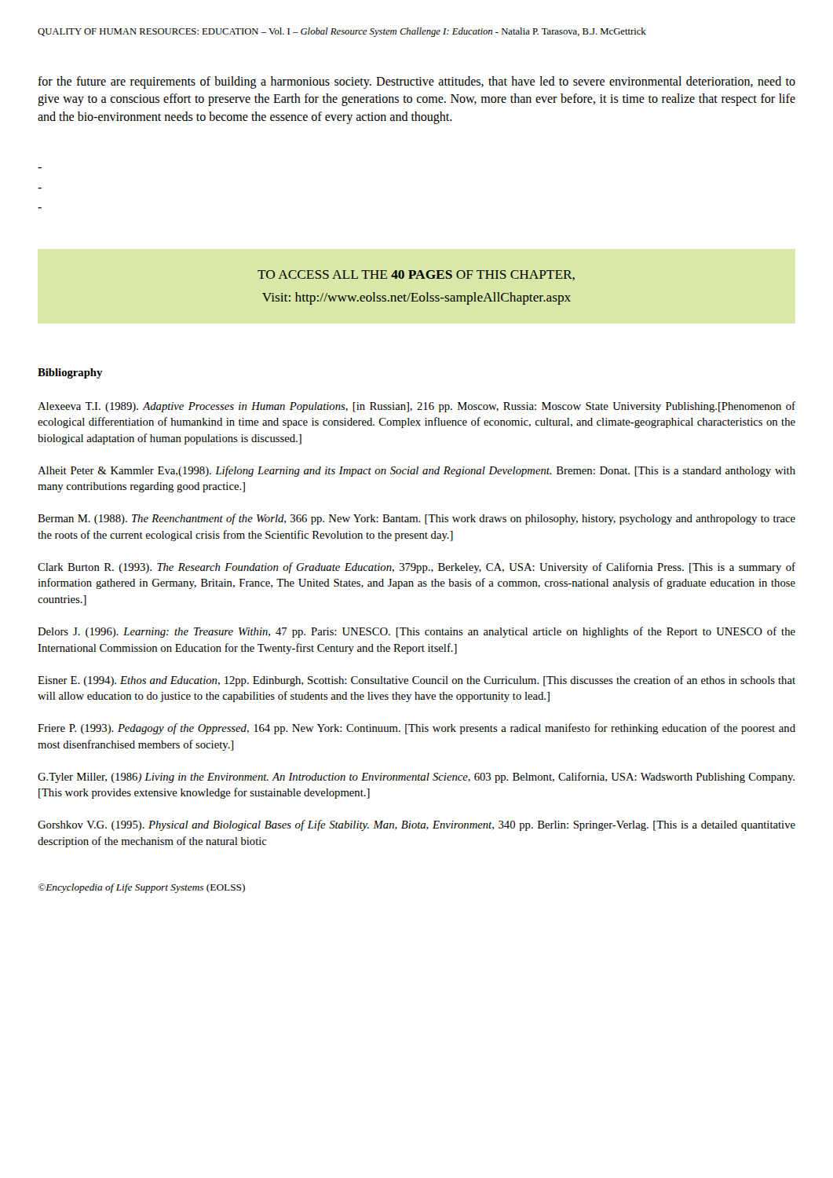QUALITY OF HUMAN RESOURCES: EDUCATION – Vol. I – Global Resource System Challenge I: Education - Natalia P. Tarasova, B.J. McGettrick
for the future are requirements of building a harmonious society. Destructive attitudes, that have led to severe environmental deterioration, need to give way to a conscious effort to preserve the Earth for the generations to come. Now, more than ever before, it is time to realize that respect for life and the bio-environment needs to become the essence of every action and thought.
- - -
TO ACCESS ALL THE 40 PAGES OF THIS CHAPTER,
Visit: http://www.eolss.net/Eolss-sampleAllChapter.aspx
Bibliography
Alexeeva T.I. (1989). Adaptive Processes in Human Populations, [in Russian], 216 pp. Moscow, Russia: Moscow State University Publishing.[Phenomenon of ecological differentiation of humankind in time and space is considered. Complex influence of economic, cultural, and climate-geographical characteristics on the biological adaptation of human populations is discussed.]
Alheit Peter & Kammler Eva,(1998). Lifelong Learning and its Impact on Social and Regional Development. Bremen: Donat. [This is a standard anthology with many contributions regarding good practice.]
Berman M. (1988). The Reenchantment of the World, 366 pp. New York: Bantam. [This work draws on philosophy, history, psychology and anthropology to trace the roots of the current ecological crisis from the Scientific Revolution to the present day.]
Clark Burton R. (1993). The Research Foundation of Graduate Education, 379pp., Berkeley, CA, USA: University of California Press. [This is a summary of information gathered in Germany, Britain, France, The United States, and Japan as the basis of a common, cross-national analysis of graduate education in those countries.]
Delors J. (1996). Learning: the Treasure Within, 47 pp. Paris: UNESCO. [This contains an analytical article on highlights of the Report to UNESCO of the International Commission on Education for the Twenty-first Century and the Report itself.]
Eisner E. (1994). Ethos and Education, 12pp. Edinburgh, Scottish: Consultative Council on the Curriculum. [This discusses the creation of an ethos in schools that will allow education to do justice to the capabilities of students and the lives they have the opportunity to lead.]
Friere P. (1993). Pedagogy of the Oppressed, 164 pp. New York: Continuum. [This work presents a radical manifesto for rethinking education of the poorest and most disenfranchised members of society.]
G.Tyler Miller, (1986) Living in the Environment. An Introduction to Environmental Science, 603 pp. Belmont, California, USA: Wadsworth Publishing Company. [This work provides extensive knowledge for sustainable development.]
Gorshkov V.G. (1995). Physical and Biological Bases of Life Stability. Man, Biota, Environment, 340 pp. Berlin: Springer-Verlag. [This is a detailed quantitative description of the mechanism of the natural biotic
©Encyclopedia of Life Support Systems (EOLSS)